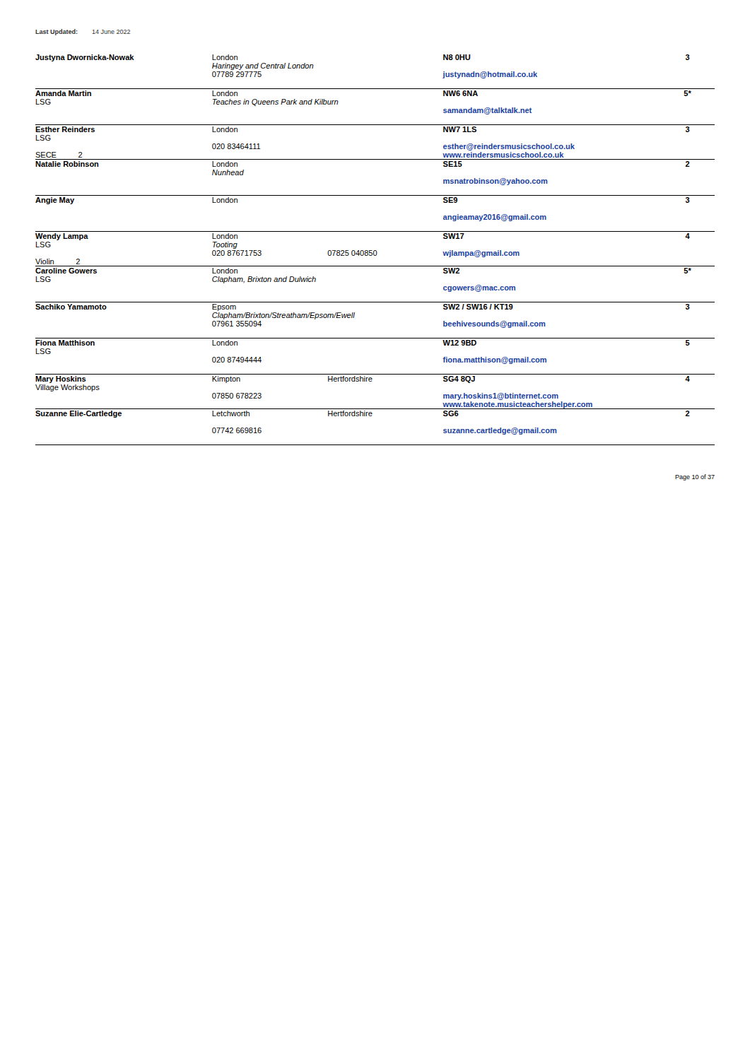Last Updated: 14 June 2022
| / Justyna Dwornicka-Nowak / London / N8 0HU / 3 / / / Haringey and Central London / / / / / 07789 297775 / justynadn@hotmail.co.uk / / |
| / Amanda Martin / London / NW6 6NA / 5* / / LSG / Teaches in Queens Park and Kilburn / / / / / / samandam@talktalk.net / / |
| / Esther Reinders / London / NW7 1LS / 3 / / LSG / / / / / / 020 83464111 / esther@reindersmusicschool.co.uk / / / SECE 2 / / www.reindersmusicschool.co.uk / / |
| / Natalie Robinson / London / SE15 / 2 / / / Nunhead / / / / / / msnatrobinson@yahoo.com / / |
| / Angie May / London / SE9 / 3 / / / / angieamay2016@gmail.com / / |
| / Wendy Lampa / London / SW17 / 4 / / LSG / Tooting / / / / / / 020 87671753 / 07825 040850 / / wjlampa@gmail.com / / / Violin 2 / / / / |
| / Caroline Gowers / London / SW2 / 5* / / LSG / Clapham, Brixton and Dulwich / / / / / / cgowers@mac.com / / |
| / Sachiko Yamamoto / Epsom / SW2 / SW16 / KT19 / 3 / / / Clapham/Brixton/Streatham/Epsom/Ewell / / / / / 07961 355094 / beehivesounds@gmail.com / / |
| / Fiona Matthison / London / W12 9BD / 5 / / LSG / / / / / / 020 87494444 / fiona.matthison@gmail.com / / |
| / Mary Hoskins / / Kimpton / Hertfordshire / / SG4 8QJ / 4 / / Village Workshops / / / / / / 07850 678223 / mary.hoskins1@btinternet.com / / / / / www.takenote.musicteachershelper.com / / |
| / Suzanne Elie-Cartledge / / Letchworth / Hertfordshire / / SG6 / 2 / / / 07742 669816 / suzanne.cartledge@gmail.com / / |
Page 10 of 37